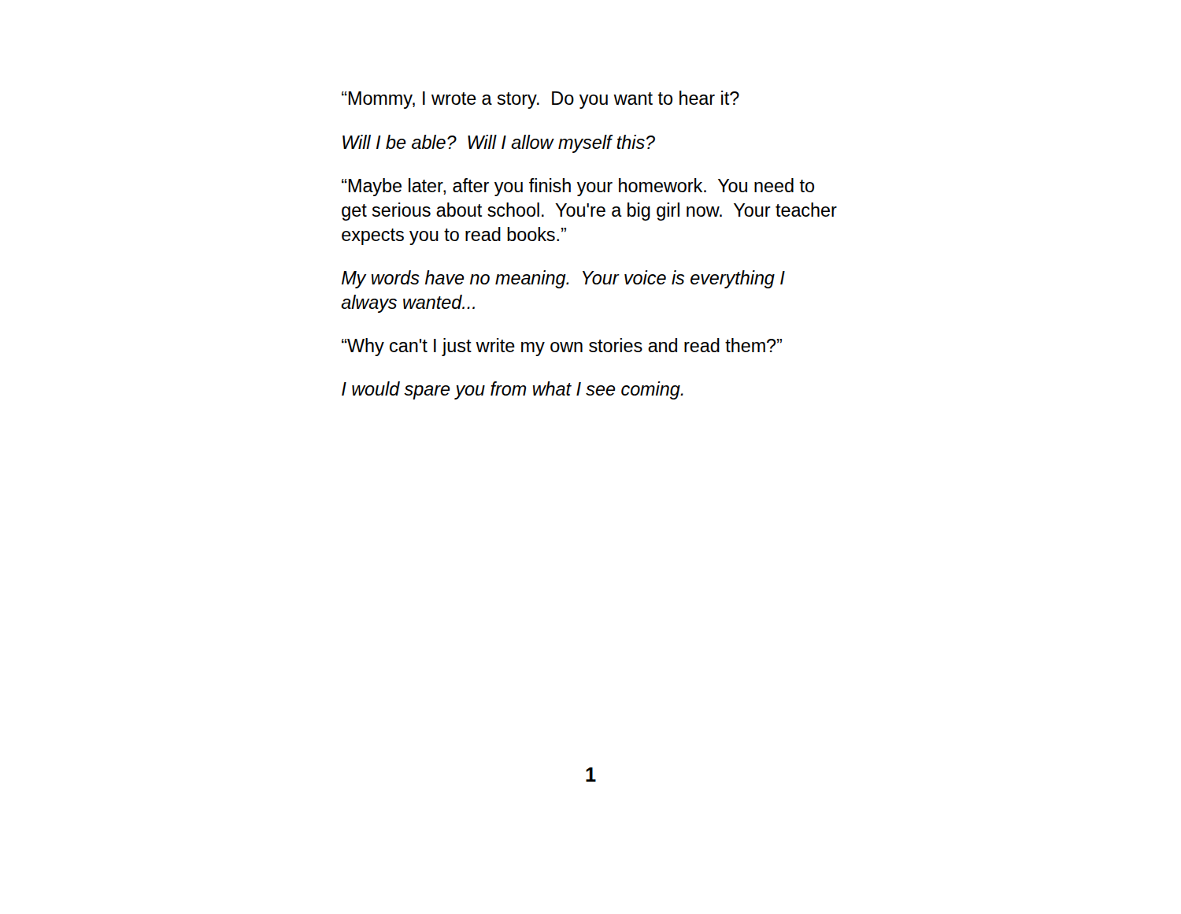“Mommy, I wrote a story. Do you want to hear it?
Will I be able? Will I allow myself this?
“Maybe later, after you finish your homework. You need to get serious about school. You're a big girl now. Your teacher expects you to read books.”
My words have no meaning. Your voice is everything I always wanted...
“Why can't I just write my own stories and read them?”
I would spare you from what I see coming.
1